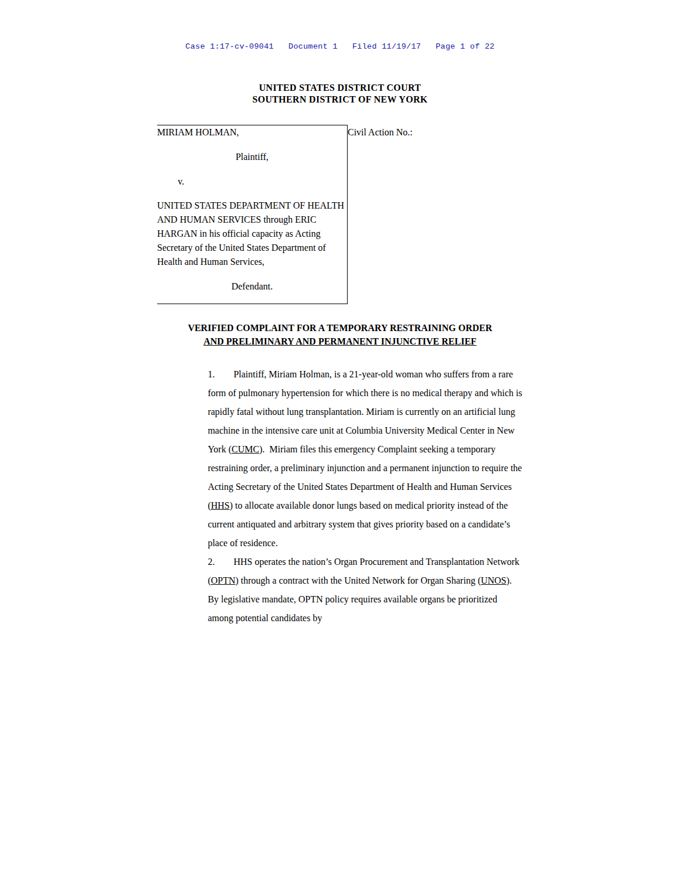Case 1:17-cv-09041 Document 1 Filed 11/19/17 Page 1 of 22
UNITED STATES DISTRICT COURT
SOUTHERN DISTRICT OF NEW YORK
| MIRIAM HOLMAN, Plaintiff, v. UNITED STATES DEPARTMENT OF HEALTH AND HUMAN SERVICES through ERIC HARGAN in his official capacity as Acting Secretary of the United States Department of Health and Human Services, Defendant. | Civil Action No.: |
VERIFIED COMPLAINT FOR A TEMPORARY RESTRAINING ORDER
AND PRELIMINARY AND PERMANENT INJUNCTIVE RELIEF
1. Plaintiff, Miriam Holman, is a 21-year-old woman who suffers from a rare form of pulmonary hypertension for which there is no medical therapy and which is rapidly fatal without lung transplantation. Miriam is currently on an artificial lung machine in the intensive care unit at Columbia University Medical Center in New York (CUMC). Miriam files this emergency Complaint seeking a temporary restraining order, a preliminary injunction and a permanent injunction to require the Acting Secretary of the United States Department of Health and Human Services (HHS) to allocate available donor lungs based on medical priority instead of the current antiquated and arbitrary system that gives priority based on a candidate’s place of residence.
2. HHS operates the nation’s Organ Procurement and Transplantation Network (OPTN) through a contract with the United Network for Organ Sharing (UNOS). By legislative mandate, OPTN policy requires available organs be prioritized among potential candidates by